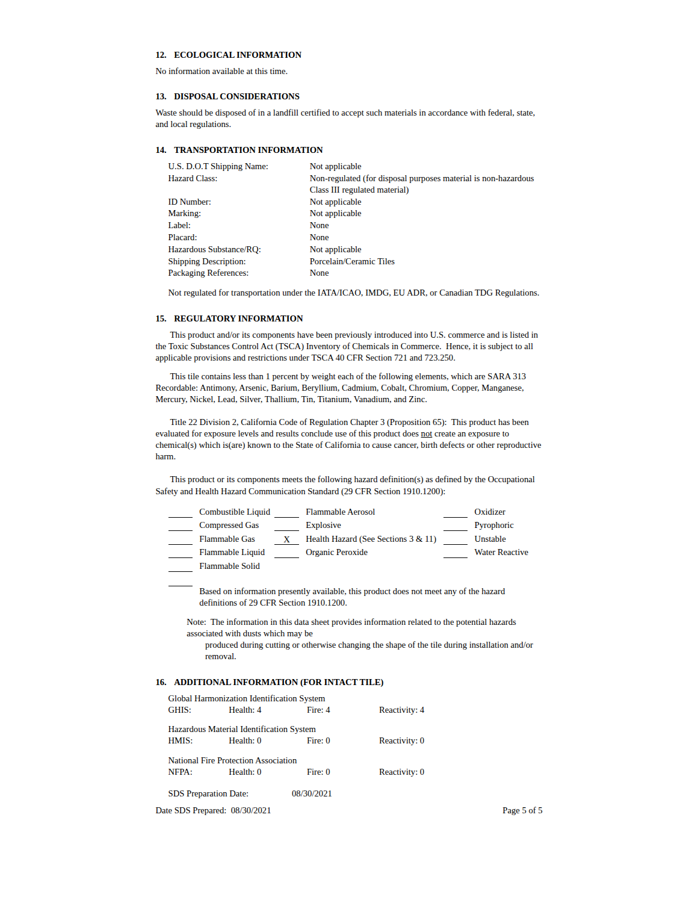12. ECOLOGICAL INFORMATION
No information available at this time.
13. DISPOSAL CONSIDERATIONS
Waste should be disposed of in a landfill certified to accept such materials in accordance with federal, state, and local regulations.
14. TRANSPORTATION INFORMATION
| U.S. D.O.T Shipping Name: | Not applicable |
| Hazard Class: | Non-regulated (for disposal purposes material is non-hazardous Class III regulated material) |
| ID Number: | Not applicable |
| Marking: | Not applicable |
| Label: | None |
| Placard: | None |
| Hazardous Substance/RQ: | Not applicable |
| Shipping Description: | Porcelain/Ceramic Tiles |
| Packaging References: | None |
Not regulated for transportation under the IATA/ICAO, IMDG, EU ADR, or Canadian TDG Regulations.
15. REGULATORY INFORMATION
This product and/or its components have been previously introduced into U.S. commerce and is listed in the Toxic Substances Control Act (TSCA) Inventory of Chemicals in Commerce. Hence, it is subject to all applicable provisions and restrictions under TSCA 40 CFR Section 721 and 723.250.
This tile contains less than 1 percent by weight each of the following elements, which are SARA 313 Recordable: Antimony, Arsenic, Barium, Beryllium, Cadmium, Cobalt, Chromium, Copper, Manganese, Mercury, Nickel, Lead, Silver, Thallium, Tin, Titanium, Vanadium, and Zinc.
Title 22 Division 2, California Code of Regulation Chapter 3 (Proposition 65): This product has been evaluated for exposure levels and results conclude use of this product does not create an exposure to chemical(s) which is(are) known to the State of California to cause cancer, birth defects or other reproductive harm.
This product or its components meets the following hazard definition(s) as defined by the Occupational Safety and Health Hazard Communication Standard (29 CFR Section 1910.1200):
| Combustible Liquid | Flammable Aerosol | Oxidizer |
| Compressed Gas | Explosive | Pyrophoric |
| Flammable Gas | X Health Hazard (See Sections 3 & 11) | Unstable |
| Flammable Liquid | Organic Peroxide | Water Reactive |
| Flammable Solid | | |
Based on information presently available, this product does not meet any of the hazard definitions of 29 CFR Section 1910.1200.
Note: The information in this data sheet provides information related to the potential hazards associated with dusts which may be
produced during cutting or otherwise changing the shape of the tile during installation and/or removal.
16. ADDITIONAL INFORMATION (for intact tile)
Global Harmonization Identification System
| GHIS: | Health: 4 | Fire: 4 | Reactivity: 4 |
Hazardous Material Identification System
| HMIS: | Health: 0 | Fire: 0 | Reactivity: 0 |
National Fire Protection Association
| NFPA: | Health: 0 | Fire: 0 | Reactivity: 0 |
SDS Preparation Date:08/30/2021
Date SDS Prepared: 08/30/2021 Page 5 of 5